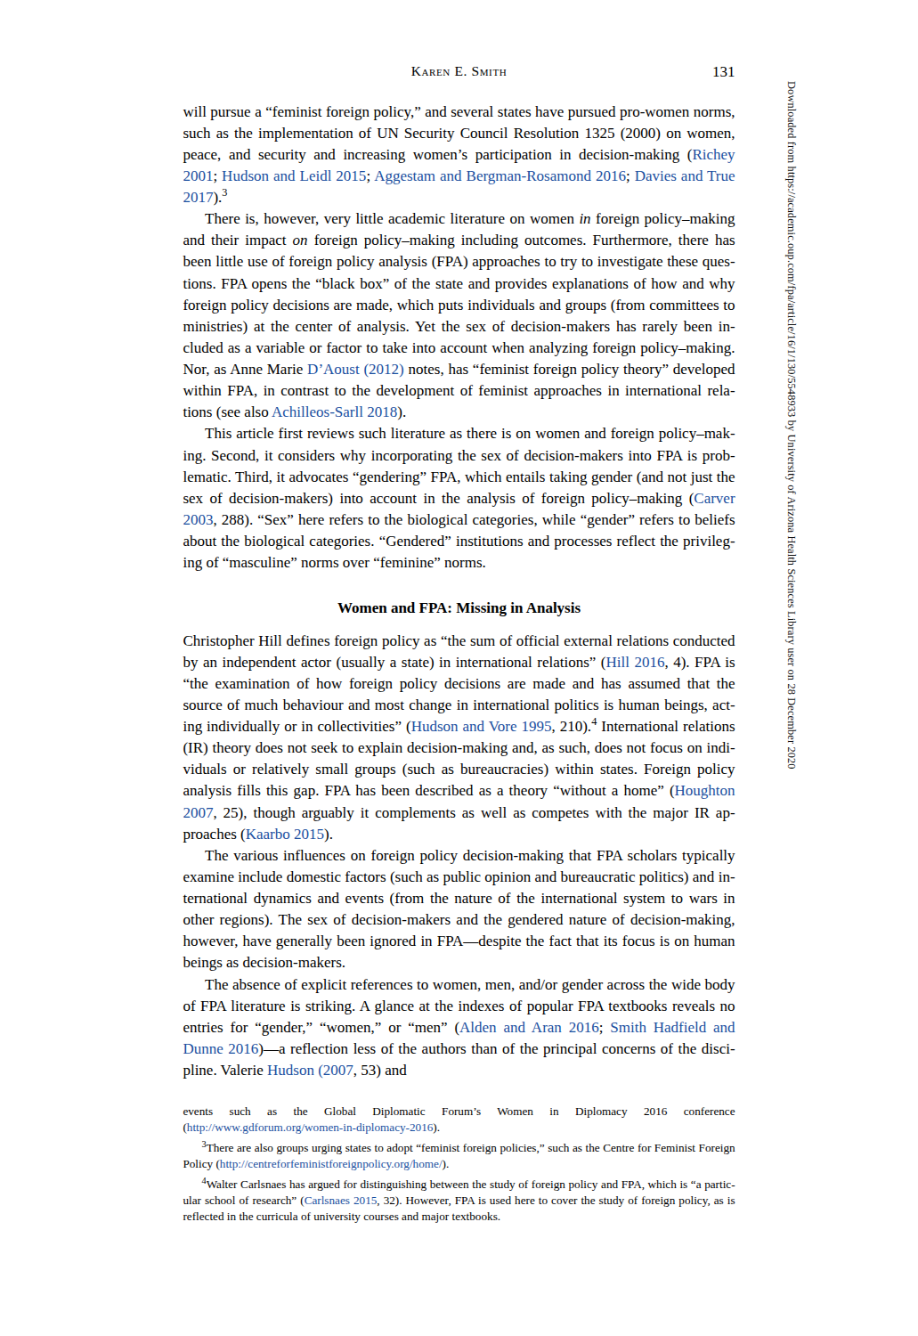Downloaded from https://academic.oup.com/fpa/article/16/1/130/5548933 by University of Arizona Health Sciences Library user on 28 December 2020
Karen E. Smith 131
will pursue a “feminist foreign policy,” and several states have pursued pro-women norms, such as the implementation of UN Security Council Resolution 1325 (2000) on women, peace, and security and increasing women’s participation in decision-making (Richey 2001; Hudson and Leidl 2015; Aggestam and Bergman-Rosamond 2016; Davies and True 2017).3
There is, however, very little academic literature on women in foreign policy–making and their impact on foreign policy–making including outcomes. Furthermore, there has been little use of foreign policy analysis (FPA) approaches to try to investigate these questions. FPA opens the “black box” of the state and provides explanations of how and why foreign policy decisions are made, which puts individuals and groups (from committees to ministries) at the center of analysis. Yet the sex of decision-makers has rarely been included as a variable or factor to take into account when analyzing foreign policy–making. Nor, as Anne Marie D’Aoust (2012) notes, has “feminist foreign policy theory” developed within FPA, in contrast to the development of feminist approaches in international relations (see also Achilleos-Sarll 2018).
This article first reviews such literature as there is on women and foreign policy–making. Second, it considers why incorporating the sex of decision-makers into FPA is problematic. Third, it advocates “gendering” FPA, which entails taking gender (and not just the sex of decision-makers) into account in the analysis of foreign policy–making (Carver 2003, 288). “Sex” here refers to the biological categories, while “gender” refers to beliefs about the biological categories. “Gendered” institutions and processes reflect the privileging of “masculine” norms over “feminine” norms.
Women and FPA: Missing in Analysis
Christopher Hill defines foreign policy as “the sum of official external relations conducted by an independent actor (usually a state) in international relations” (Hill 2016, 4). FPA is “the examination of how foreign policy decisions are made and has assumed that the source of much behaviour and most change in international politics is human beings, acting individually or in collectivities” (Hudson and Vore 1995, 210).4 International relations (IR) theory does not seek to explain decision-making and, as such, does not focus on individuals or relatively small groups (such as bureaucracies) within states. Foreign policy analysis fills this gap. FPA has been described as a theory “without a home” (Houghton 2007, 25), though arguably it complements as well as competes with the major IR approaches (Kaarbo 2015).
The various influences on foreign policy decision-making that FPA scholars typically examine include domestic factors (such as public opinion and bureaucratic politics) and international dynamics and events (from the nature of the international system to wars in other regions). The sex of decision-makers and the gendered nature of decision-making, however, have generally been ignored in FPA—despite the fact that its focus is on human beings as decision-makers.
The absence of explicit references to women, men, and/or gender across the wide body of FPA literature is striking. A glance at the indexes of popular FPA textbooks reveals no entries for “gender,” “women,” or “men” (Alden and Aran 2016; Smith Hadfield and Dunne 2016)—a reflection less of the authors than of the principal concerns of the discipline. Valerie Hudson (2007, 53) and
events such as the Global Diplomatic Forum’s Women in Diplomacy 2016 conference (http://www.gdforum.org/women-in-diplomacy-2016).
3There are also groups urging states to adopt “feminist foreign policies,” such as the Centre for Feminist Foreign Policy (http://centreforfeministforeignpolicy.org/home/).
4Walter Carlsnaes has argued for distinguishing between the study of foreign policy and FPA, which is “a particular school of research” (Carlsnaes 2015, 32). However, FPA is used here to cover the study of foreign policy, as is reflected in the curricula of university courses and major textbooks.